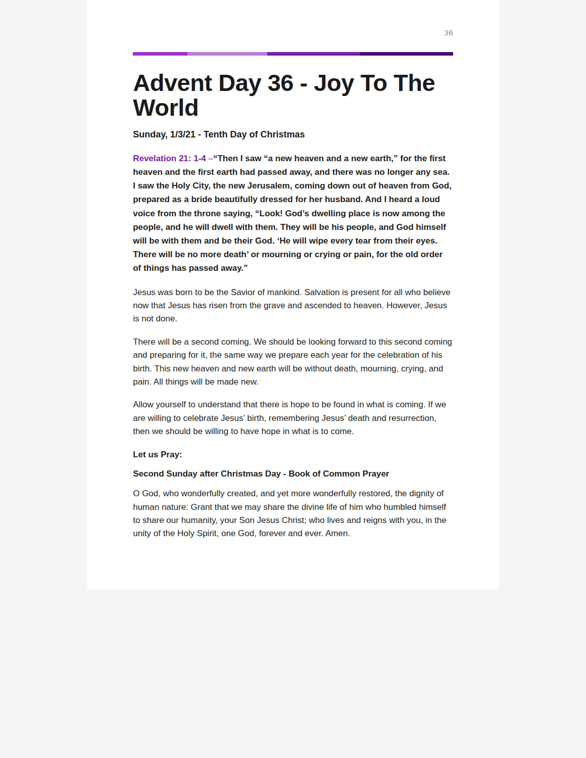36
Advent Day 36 - Joy To The World
Sunday, 1/3/21 - Tenth Day of Christmas
Revelation 21: 1-4 –“Then I saw “a new heaven and a new earth,” for the first heaven and the first earth had passed away, and there was no longer any sea. I saw the Holy City, the new Jerusalem, coming down out of heaven from God, prepared as a bride beautifully dressed for her husband. And I heard a loud voice from the throne saying, “Look! God’s dwelling place is now among the people, and he will dwell with them. They will be his people, and God himself will be with them and be their God. ‘He will wipe every tear from their eyes. There will be no more death’ or mourning or crying or pain, for the old order of things has passed away.”
Jesus was born to be the Savior of mankind. Salvation is present for all who believe now that Jesus has risen from the grave and ascended to heaven. However, Jesus is not done.
There will be a second coming. We should be looking forward to this second coming and preparing for it, the same way we prepare each year for the celebration of his birth. This new heaven and new earth will be without death, mourning, crying, and pain. All things will be made new.
Allow yourself to understand that there is hope to be found in what is coming. If we are willing to celebrate Jesus’ birth, remembering Jesus’ death and resurrection, then we should be willing to have hope in what is to come.
Let us Pray:
Second Sunday after Christmas Day - Book of Common Prayer
O God, who wonderfully created, and yet more wonderfully restored, the dignity of human nature: Grant that we may share the divine life of him who humbled himself to share our humanity, your Son Jesus Christ; who lives and reigns with you, in the unity of the Holy Spirit, one God, forever and ever. Amen.